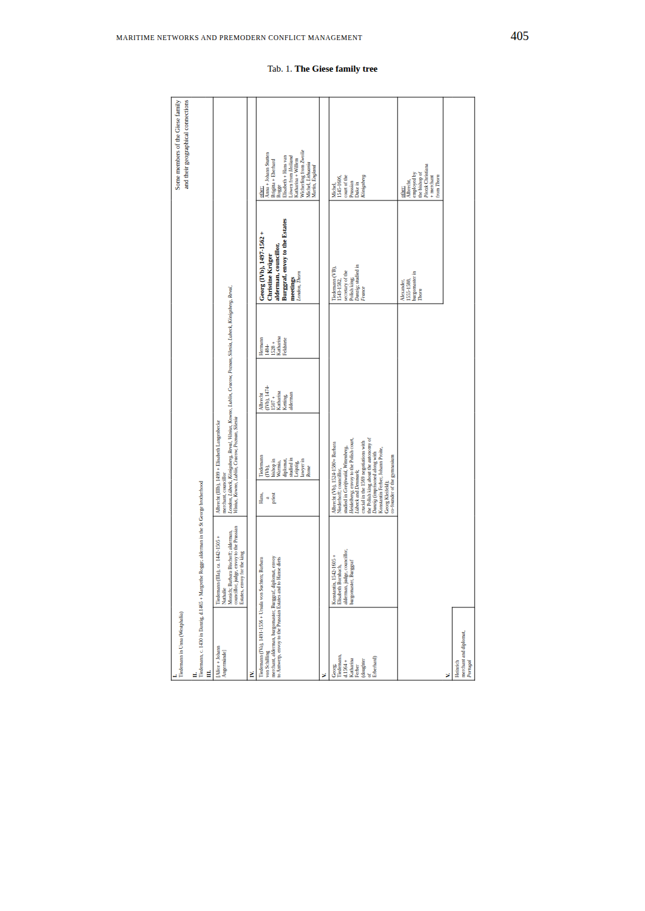Maritime Networks and Premodern Conflict Management
405
Tab. 1. The Giese family tree
| I. Tiedemann in Unna (Westphalia) | Some members of the Giese family and their geographical connections |
| II. Tiedemann, c. 1430 in Danzig, d.1465 + Margrethe Rogge; alderman in the St George brotherhood |
| III. |
| [Alice + Johann Angermünde] | Tiedemann (IIIa), ca. 1442-1505 + Nathalie Monich; Barbara Bischoff; alderman, councillor, judge, envoy to the Prussian Estates, envoy for the king | Albrecht (IIIb), 1499 + Elisabeth Langenbecke merchant, councillor London, Lübeck, Königsberg, Reval, Vilnius, Kowno, Lublin, Cracow, Poznan, Silesia, Lubeck, Königsberg, Reval, Vilnius, Kowno, Lublin, Cracow, Poznan, Silesia |
| IV. |
| Tiedemann (IVa), 1491-1556 + Ursula von Suchten; Barbara von Schilling merchant, alderman, burgomaster, Burggraf, diplomat, envoy to Antwerp, envoy to the Prussian Estates and to Hanse diets | Hans, a priest | Tiedemann (IVb), bishop in Warmia, diplomat, studied in Leipzig, lawyer in Rome | Albrecht (IVb), 1474- 1507 + Katharina Ketting, alderman | Hermann 1484- 1528 + Katharina Feldstete | Georg (IVb), 1497-1562 + Christine Krüger alderman, councillor, Burggraf, envoy to the Estates meetings London, Thorn | other: Anna + Johann Stutten Brigitta + Eberhard Rogge Elisabeth + Hans van Löwen from Holland Katharina + Willem Wicherling from Zwolle Michel, Lithuania Martin, England |
| V. |
| Georg; Tiedemann, d.1564 + Katharina Ferber (daughter of Erberhard) | Konstantin, 1542-1605 + Elisabeth Bornbach, alderman, judge, councillor, burgomaster, Burggraf | Albrecht (Vb), 1524-1580+ Barbara Niederhoff; councillor, studied in Greifswald, Wittenberg, Heidelberg ; envoy to the Polish court, Lübeck and Denmark ; crucial in the 1569 negotiations with the Polish king about the autonomy of Danzig (imprisoned along with Konstantin Ferber, Johann Proite, Georg Kleifeld); co-founder of the gymnasium | Tiedemann (VB), 1543-1582, secretary of the Polish king; Danzig ; studied in France | Michel, 1545-1606, court of the Prussian Duke in Königsberg |
| | | | | | | Alexander, 1555-1588, burgomaster in Thorn | other: Albrecht, employed by the bishop of Plotzk Christiana + merchant from Thorn |
| V. |
| Heinrich merchant and diplomat, Portugal | |